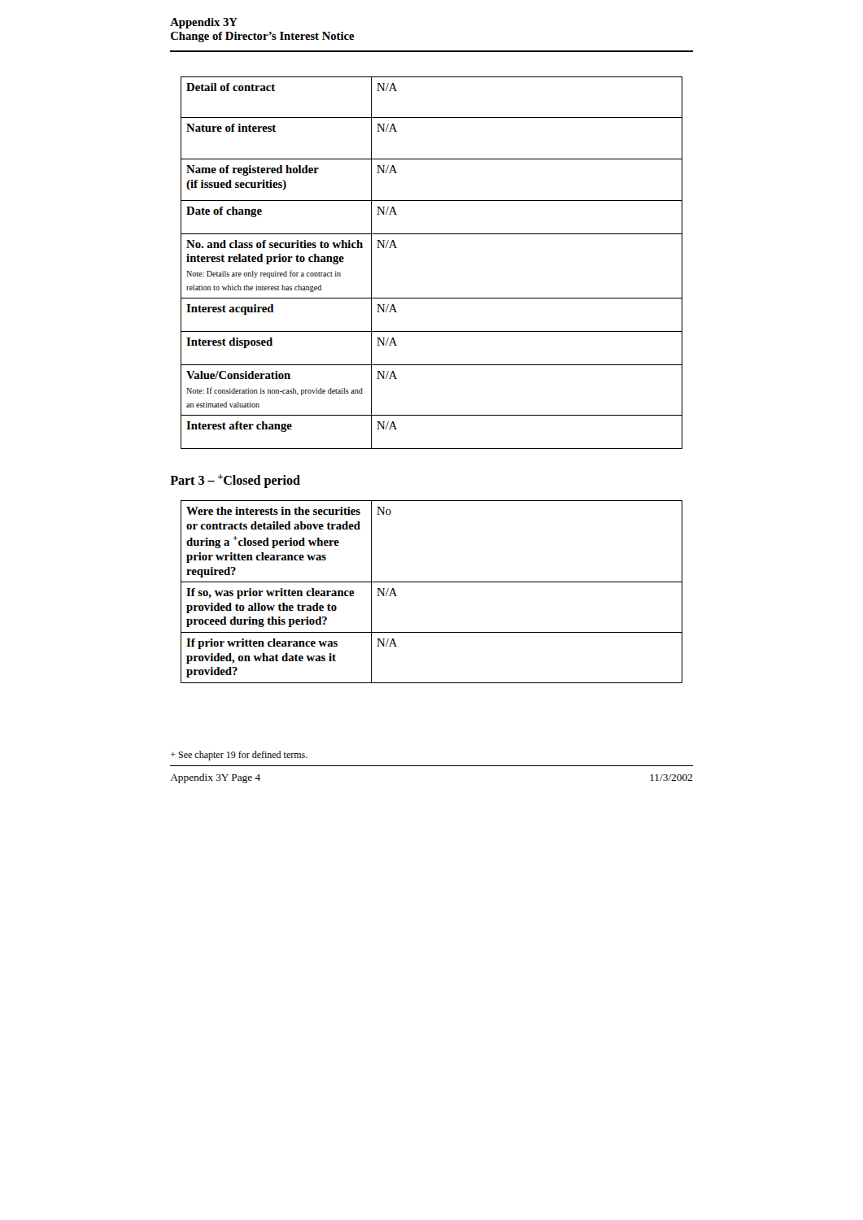Appendix 3Y
Change of Director’s Interest Notice
| Detail of contract | N/A |
| Nature of interest | N/A |
| Name of registered holder (if issued securities) | N/A |
| Date of change | N/A |
| No. and class of securities to which interest related prior to change Note: Details are only required for a contract in relation to which the interest has changed | N/A |
| Interest acquired | N/A |
| Interest disposed | N/A |
| Value/Consideration Note: If consideration is non-cash, provide details and an estimated valuation | N/A |
| Interest after change | N/A |
Part 3 – +Closed period
| Were the interests in the securities or contracts detailed above traded during a + closed period where prior written clearance was required? | No |
| If so, was prior written clearance provided to allow the trade to proceed during this period? | N/A |
| If prior written clearance was provided, on what date was it provided? | N/A |
+ See chapter 19 for defined terms.
Appendix 3Y Page 4 11/3/2002